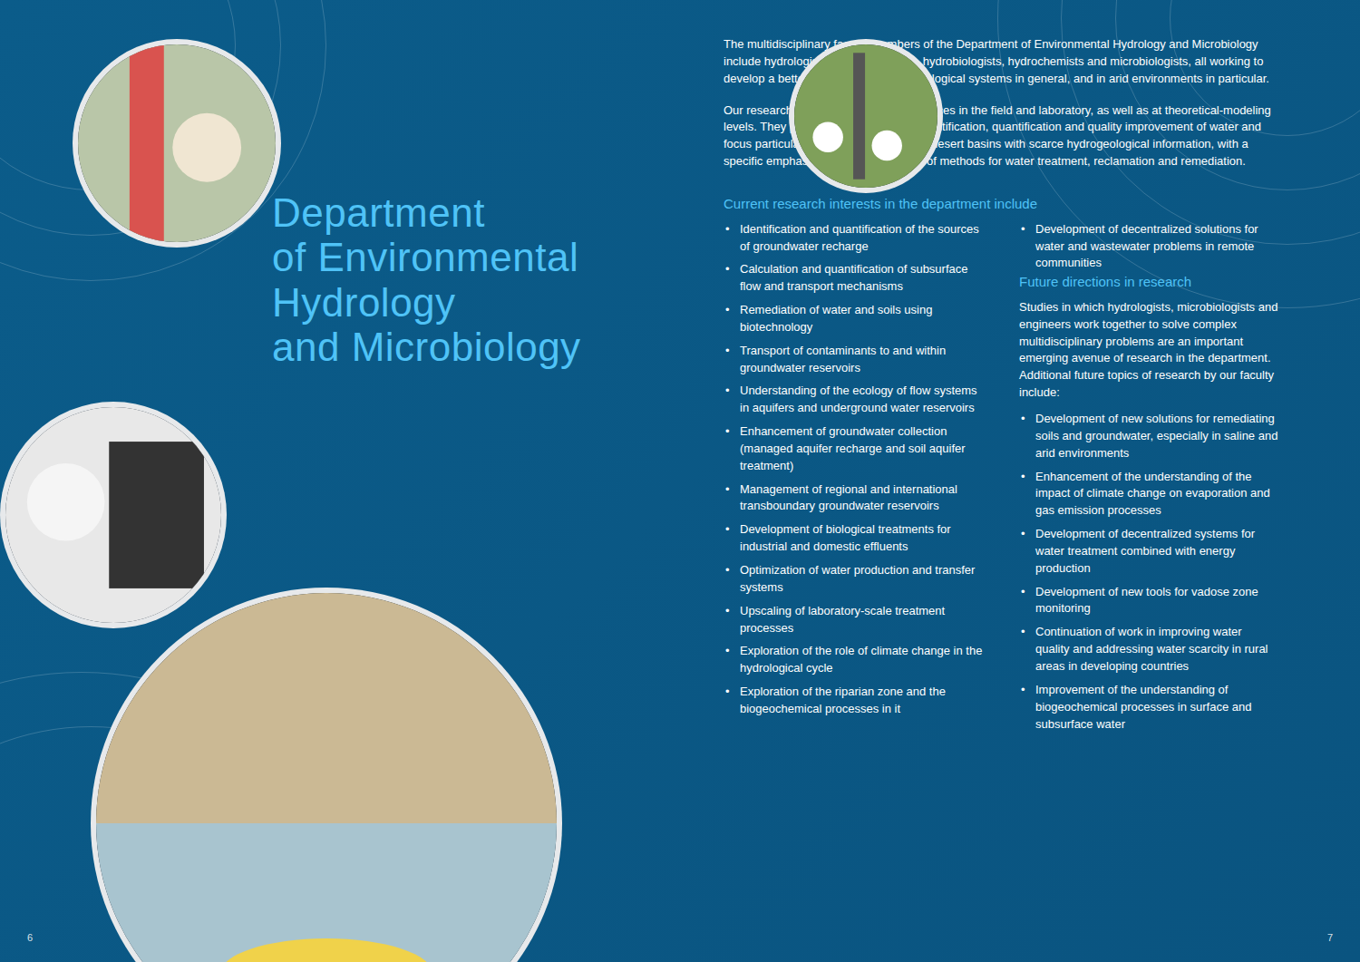Department
of Environmental
Hydrology
and Microbiology
6
The multidisciplinary faculty members of the Department of Environmental Hydrology and Microbiology include hydrologists, hydrogeologists, hydrobiologists, hydrochemists and microbiologists, all working to develop a better understanding of hydrological systems in general, and in arid environments in particular.
Our researchers investigate water resources in the field and laboratory, as well as at theoretical-modeling levels. They pursue research into the identification, quantification and quality improvement of water and focus particularly on water resources in desert basins with scarce hydrogeological information, with a specific emphasis on the development of methods for water treatment, reclamation and remediation.
Current research interests in the department include
Identification and quantification of the sources of groundwater recharge
Calculation and quantification of subsurface flow and transport mechanisms
Remediation of water and soils using biotechnology
Transport of contaminants to and within groundwater reservoirs
Understanding of the ecology of flow systems in aquifers and underground water reservoirs
Enhancement of groundwater collection (managed aquifer recharge and soil aquifer treatment)
Management of regional and international transboundary groundwater reservoirs
Development of biological treatments for industrial and domestic effluents
Optimization of water production and transfer systems
Upscaling of laboratory-scale treatment processes
Exploration of the role of climate change in the hydrological cycle
Exploration of the riparian zone and the biogeochemical processes in it
Development of decentralized solutions for water and wastewater problems in remote communities
Future directions in research
Studies in which hydrologists, microbiologists and engineers work together to solve complex multidisciplinary problems are an important emerging avenue of research in the department. Additional future topics of research by our faculty include:
Development of new solutions for remediating soils and groundwater, especially in saline and arid environments
Enhancement of the understanding of the impact of climate change on evaporation and gas emission processes
Development of decentralized systems for water treatment combined with energy production
Development of new tools for vadose zone monitoring
Continuation of work in improving water quality and addressing water scarcity in rural areas in developing countries
Improvement of the understanding of biogeochemical processes in surface and subsurface water
7